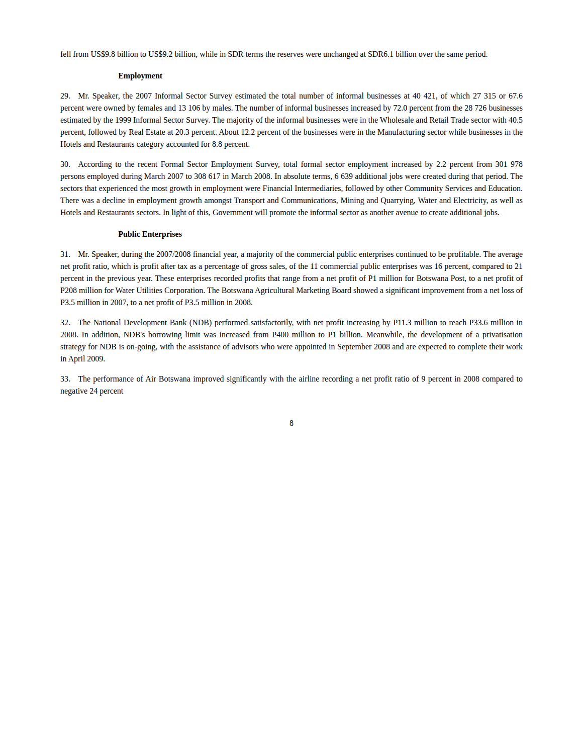fell from US$9.8 billion to US$9.2 billion, while in SDR terms the reserves were unchanged at SDR6.1 billion over the same period.
Employment
29. Mr. Speaker, the 2007 Informal Sector Survey estimated the total number of informal businesses at 40 421, of which 27 315 or 67.6 percent were owned by females and 13 106 by males. The number of informal businesses increased by 72.0 percent from the 28 726 businesses estimated by the 1999 Informal Sector Survey. The majority of the informal businesses were in the Wholesale and Retail Trade sector with 40.5 percent, followed by Real Estate at 20.3 percent. About 12.2 percent of the businesses were in the Manufacturing sector while businesses in the Hotels and Restaurants category accounted for 8.8 percent.
30. According to the recent Formal Sector Employment Survey, total formal sector employment increased by 2.2 percent from 301 978 persons employed during March 2007 to 308 617 in March 2008. In absolute terms, 6 639 additional jobs were created during that period. The sectors that experienced the most growth in employment were Financial Intermediaries, followed by other Community Services and Education. There was a decline in employment growth amongst Transport and Communications, Mining and Quarrying, Water and Electricity, as well as Hotels and Restaurants sectors. In light of this, Government will promote the informal sector as another avenue to create additional jobs.
Public Enterprises
31. Mr. Speaker, during the 2007/2008 financial year, a majority of the commercial public enterprises continued to be profitable. The average net profit ratio, which is profit after tax as a percentage of gross sales, of the 11 commercial public enterprises was 16 percent, compared to 21 percent in the previous year. These enterprises recorded profits that range from a net profit of P1 million for Botswana Post, to a net profit of P208 million for Water Utilities Corporation. The Botswana Agricultural Marketing Board showed a significant improvement from a net loss of P3.5 million in 2007, to a net profit of P3.5 million in 2008.
32. The National Development Bank (NDB) performed satisfactorily, with net profit increasing by P11.3 million to reach P33.6 million in 2008. In addition, NDB's borrowing limit was increased from P400 million to P1 billion. Meanwhile, the development of a privatisation strategy for NDB is on-going, with the assistance of advisors who were appointed in September 2008 and are expected to complete their work in April 2009.
33. The performance of Air Botswana improved significantly with the airline recording a net profit ratio of 9 percent in 2008 compared to negative 24 percent
8